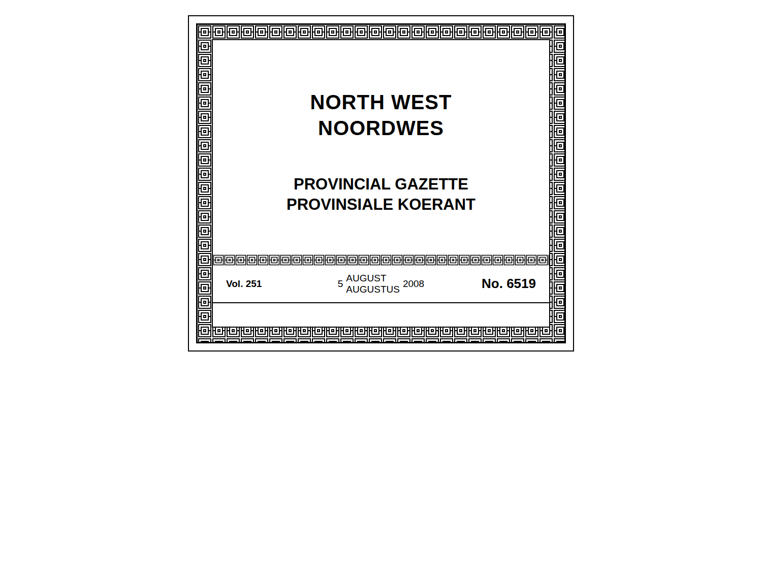NORTH WEST
NOORDWES
PROVINCIAL GAZETTE
PROVINSIALE KOERANT
| Vol. 251 | 5 AUGUST AUGUSTUS 2008 | No. 6519 |